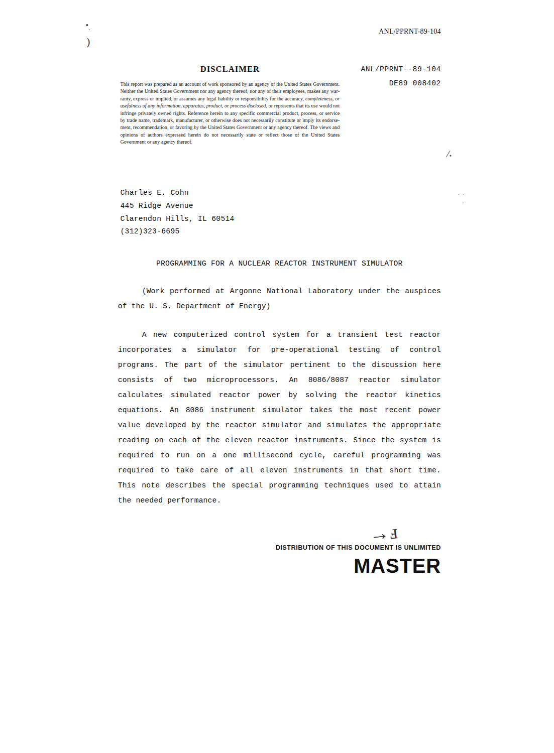•.
)
ANL/PPRNT-89-104
ANL/PPRNT--89-104
DE89 008402
DISCLAIMER
This report was prepared as an account of work sponsored by an agency of the United States Government. Neither the United States Government nor any agency thereof, nor any of their employees, makes any warranty, express or implied, or assumes any legal liability or responsibility for the accuracy, completeness, or usefulness of any information, apparatus, product, or process disclosed, or represents that its use would not infringe privately owned rights. Reference herein to any specific commercial product, process, or service by trade name, trademark, manufacturer, or otherwise does not necessarily constitute or imply its endorsement, recommendation, or favoring by the United States Government or any agency thereof. The views and opinions of authors expressed herein do not necessarily state or reflect those of the United States Government or any agency thereof.
/•
· ·
·
Charles E. Cohn
445 Ridge Avenue
Clarendon Hills, IL 60514
(312)323-6695
PROGRAMMING FOR A NUCLEAR REACTOR INSTRUMENT SIMULATOR
(Work performed at Argonne National Laboratory under the auspices of the U. S. Department of Energy)
A new computerized control system for a transient test reactor incorporates a simulator for pre-operational testing of control programs. The part of the simulator pertinent to the discussion here consists of two microprocessors. An 8086/8087 reactor simulator calculates simulated reactor power by solving the reactor kinetics equations. An 8086 instrument simulator takes the most recent power value developed by the reactor simulator and simulates the appropriate reading on each of the eleven reactor instruments. Since the system is required to run on a one millisecond cycle, careful programming was required to take care of all eleven instruments in that short time. This note describes the special programming techniques used to attain the needed performance.
→ⅎ
DISTRIBUTION OF THIS DOCUMENT IS UNLIMITED
MASTER